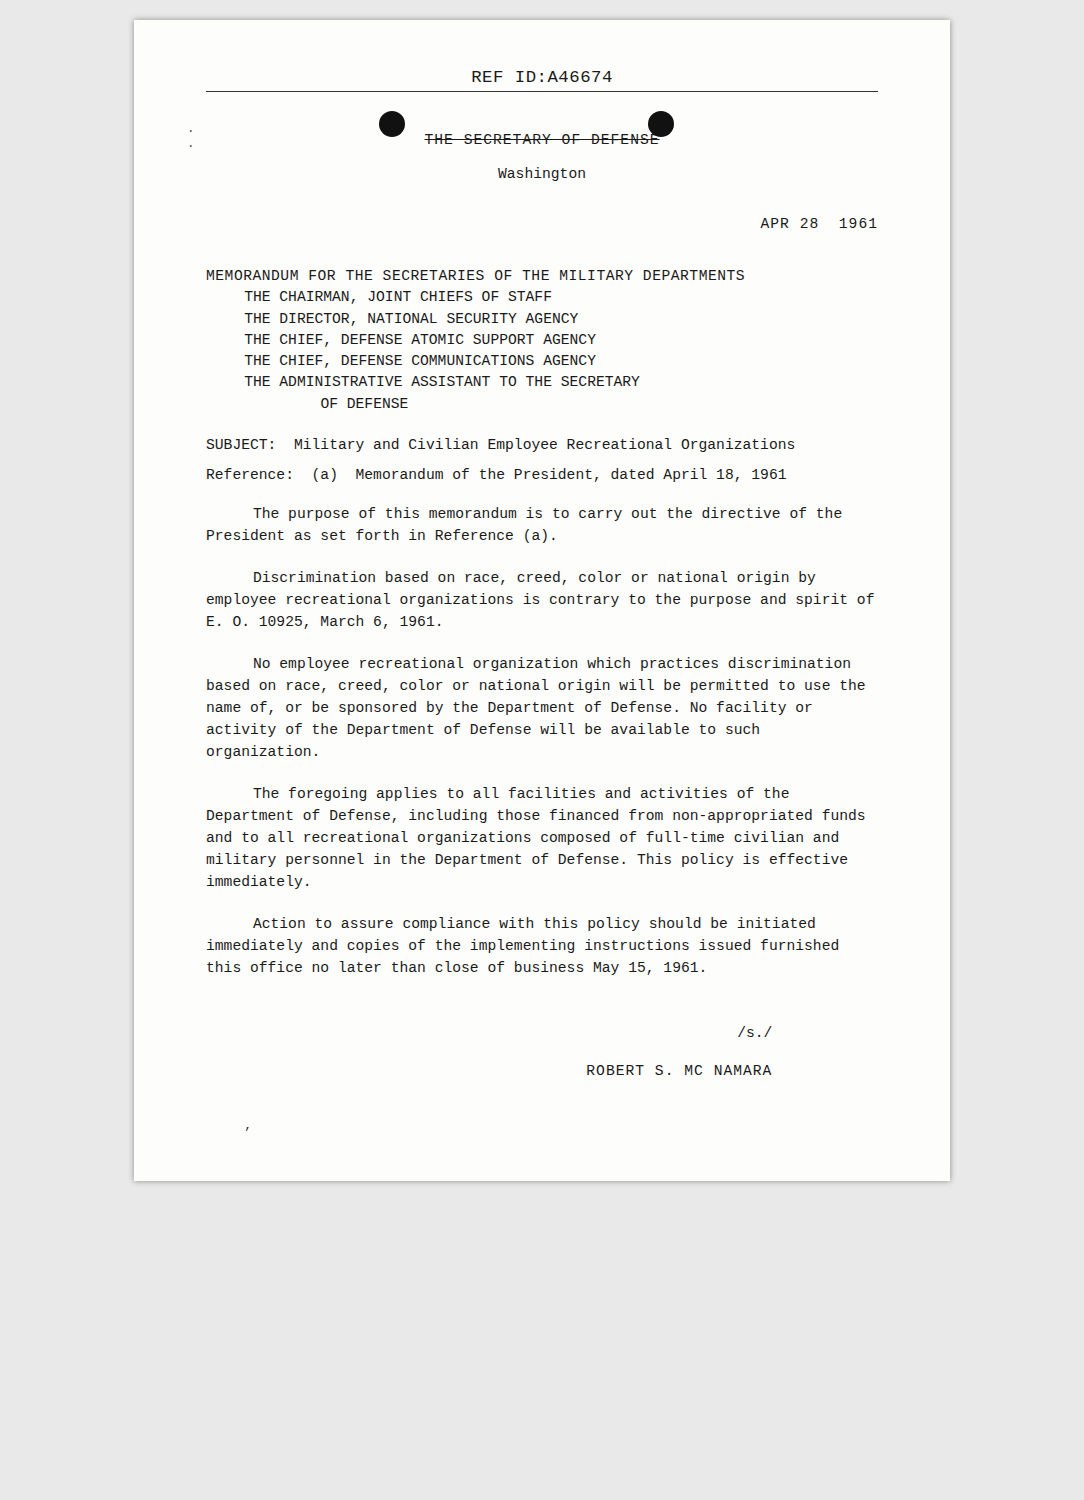REF ID:A46674
.
.
THE SECRETARY OF DEFENSE
Washington
APR 28 1961
MEMORANDUM FOR THE SECRETARIES OF THE MILITARY DEPARTMENTS
THE CHAIRMAN, JOINT CHIEFS OF STAFF
THE DIRECTOR, NATIONAL SECURITY AGENCY
THE CHIEF, DEFENSE ATOMIC SUPPORT AGENCY
THE CHIEF, DEFENSE COMMUNICATIONS AGENCY
THE ADMINISTRATIVE ASSISTANT TO THE SECRETARY
OF DEFENSE
SUBJECT: Military and Civilian Employee Recreational Organizations
Reference: (a) Memorandum of the President, dated April 18, 1961
The purpose of this memorandum is to carry out the directive of the President as set forth in Reference (a).
Discrimination based on race, creed, color or national origin by employee recreational organizations is contrary to the purpose and spirit of E. O. 10925, March 6, 1961.
No employee recreational organization which practices discrimination based on race, creed, color or national origin will be permitted to use the name of, or be sponsored by the Department of Defense. No facility or activity of the Department of Defense will be available to such organization.
The foregoing applies to all facilities and activities of the Department of Defense, including those financed from non-appropriated funds and to all recreational organizations composed of full-time civilian and military personnel in the Department of Defense. This policy is effective immediately.
Action to assure compliance with this policy should be initiated immediately and copies of the implementing instructions issued furnished this office no later than close of business May 15, 1961.
/s./
ROBERT S. MC NAMARA
,